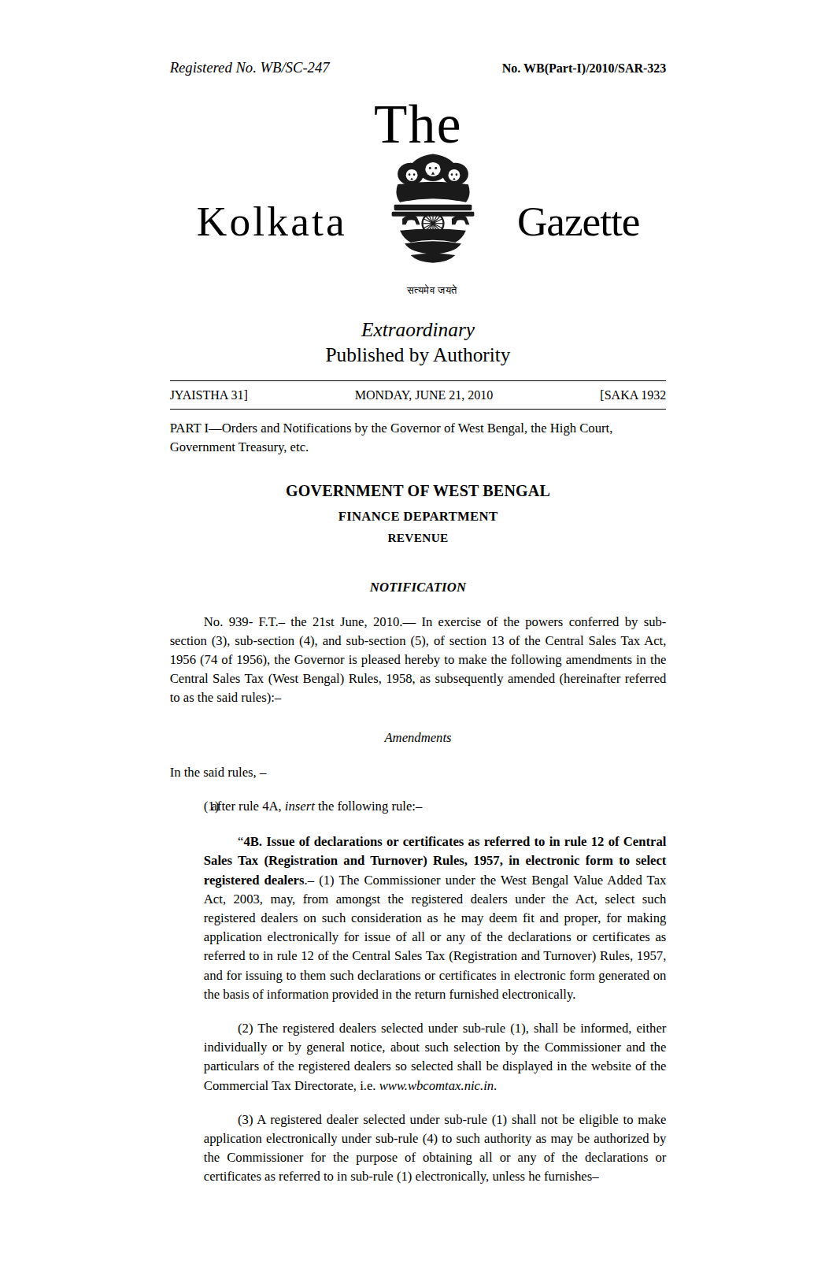Registered No. WB/SC-247 No. WB(Part-I)/2010/SAR-323
The
Kolkata
सत्यमेव जयते
Gazette
Extraordinary
Published by Authority
JYAISTHA 31] MONDAY, JUNE 21, 2010 [SAKA 1932
PART I—Orders and Notifications by the Governor of West Bengal, the High Court, Government Treasury, etc.
GOVERNMENT OF WEST BENGAL
FINANCE DEPARTMENT
REVENUE
NOTIFICATION
No. 939- F.T.– the 21st June, 2010.— In exercise of the powers conferred by sub-section (3), sub-section (4), and sub-section (5), of section 13 of the Central Sales Tax Act, 1956 (74 of 1956), the Governor is pleased hereby to make the following amendments in the Central Sales Tax (West Bengal) Rules, 1958, as subsequently amended (hereinafter referred to as the said rules):–
Amendments
In the said rules, –
(1)
after rule 4A, insert the following rule:–
“4B. Issue of declarations or certificates as referred to in rule 12 of Central Sales Tax (Registration and Turnover) Rules, 1957, in electronic form to select registered dealers.– (1) The Commissioner under the West Bengal Value Added Tax Act, 2003, may, from amongst the registered dealers under the Act, select such registered dealers on such consideration as he may deem fit and proper, for making application electronically for issue of all or any of the declarations or certificates as referred to in rule 12 of the Central Sales Tax (Registration and Turnover) Rules, 1957, and for issuing to them such declarations or certificates in electronic form generated on the basis of information provided in the return furnished electronically.
(2) The registered dealers selected under sub-rule (1), shall be informed, either individually or by general notice, about such selection by the Commissioner and the particulars of the registered dealers so selected shall be displayed in the website of the Commercial Tax Directorate, i.e. www.wbcomtax.nic.in.
(3) A registered dealer selected under sub-rule (1) shall not be eligible to make application electronically under sub-rule (4) to such authority as may be authorized by the Commissioner for the purpose of obtaining all or any of the declarations or certificates as referred to in sub-rule (1) electronically, unless he furnishes–